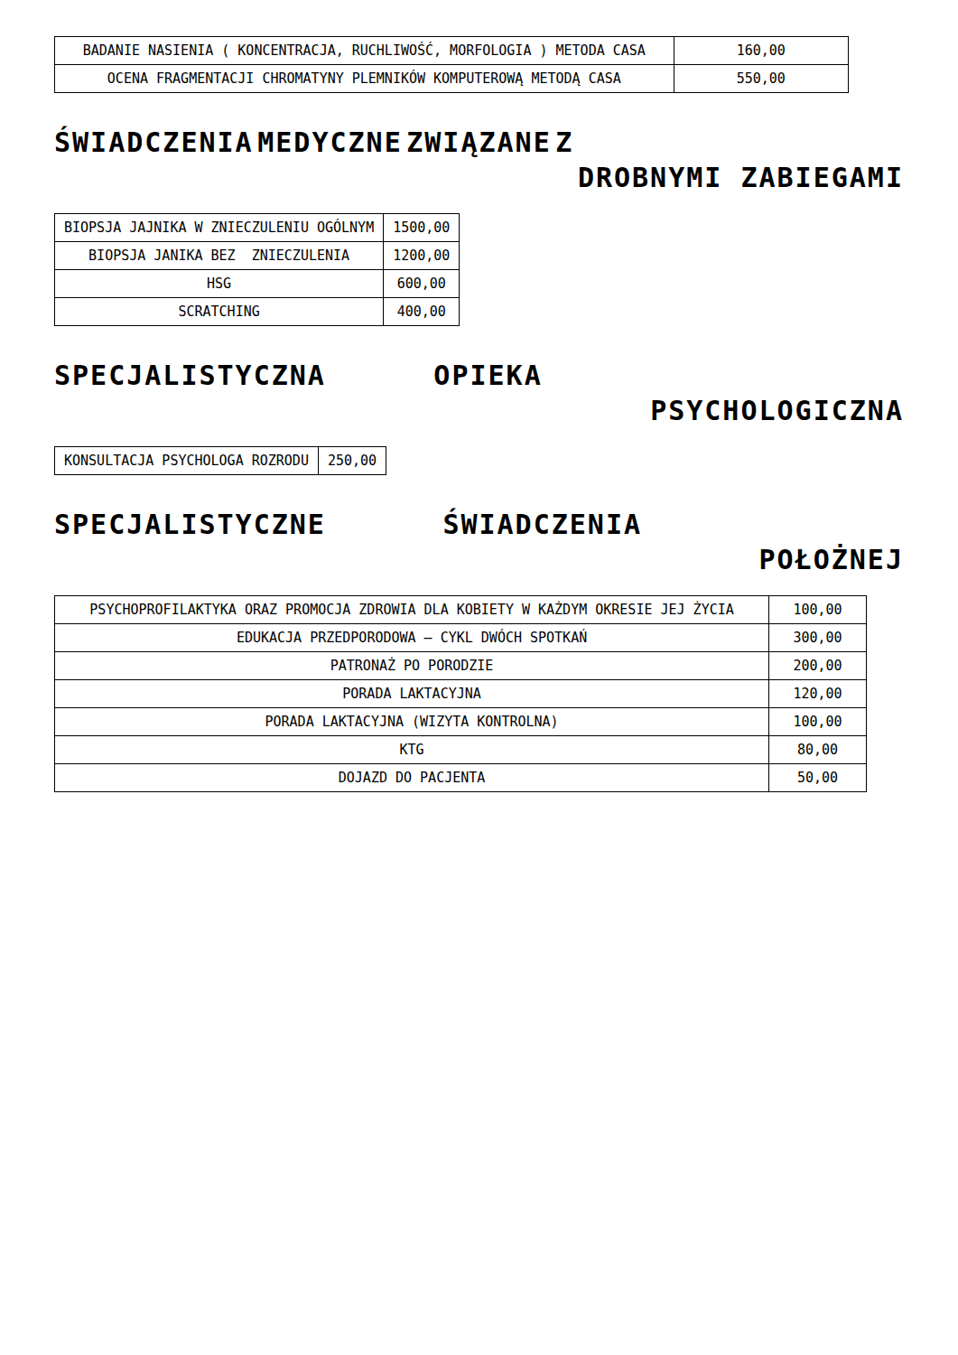| BADANIE NASIENIA ( KONCENTRACJA, RUCHLIWOŚĆ, MORFOLOGIA ) METODA CASA | 160,00 |
| OCENA FRAGMENTACJI CHROMATYNY PLEMNIKÓW KOMPUTEROWĄ METODĄ CASA | 550,00 |
ŚWIADCZENIA MEDYCZNE ZWIĄZANE Z
DROBNYMI ZABIEGAMI
| BIOPSJA JAJNIKA W ZNIECZULENIU OGÓLNYM | 1500,00 |
| BIOPSJA JANIKA BEZ ZNIECZULENIA | 1200,00 |
| HSG | 600,00 |
| SCRATCHING | 400,00 |
SPECJALISTYCZNA OPIEKA
PSYCHOLOGICZNA
| KONSULTACJA PSYCHOLOGA ROZRODU | 250,00 |
SPECJALISTYCZNE ŚWIADCZENIA
POŁOŻNEJ
| PSYCHOPROFILAKTYKA ORAZ PROMOCJA ZDROWIA DLA KOBIETY W KAŻDYM OKRESIE JEJ ŻYCIA | 100,00 |
| EDUKACJA PRZEDPORODOWA — CYKL DWÓCH SPOTKAŃ | 300,00 |
| PATRONAŻ PO PORODZIE | 200,00 |
| PORADA LAKTACYJNA | 120,00 |
| PORADA LAKTACYJNA (WIZYTA KONTROLNA) | 100,00 |
| KTG | 80,00 |
| DOJAZD DO PACJENTA | 50,00 |